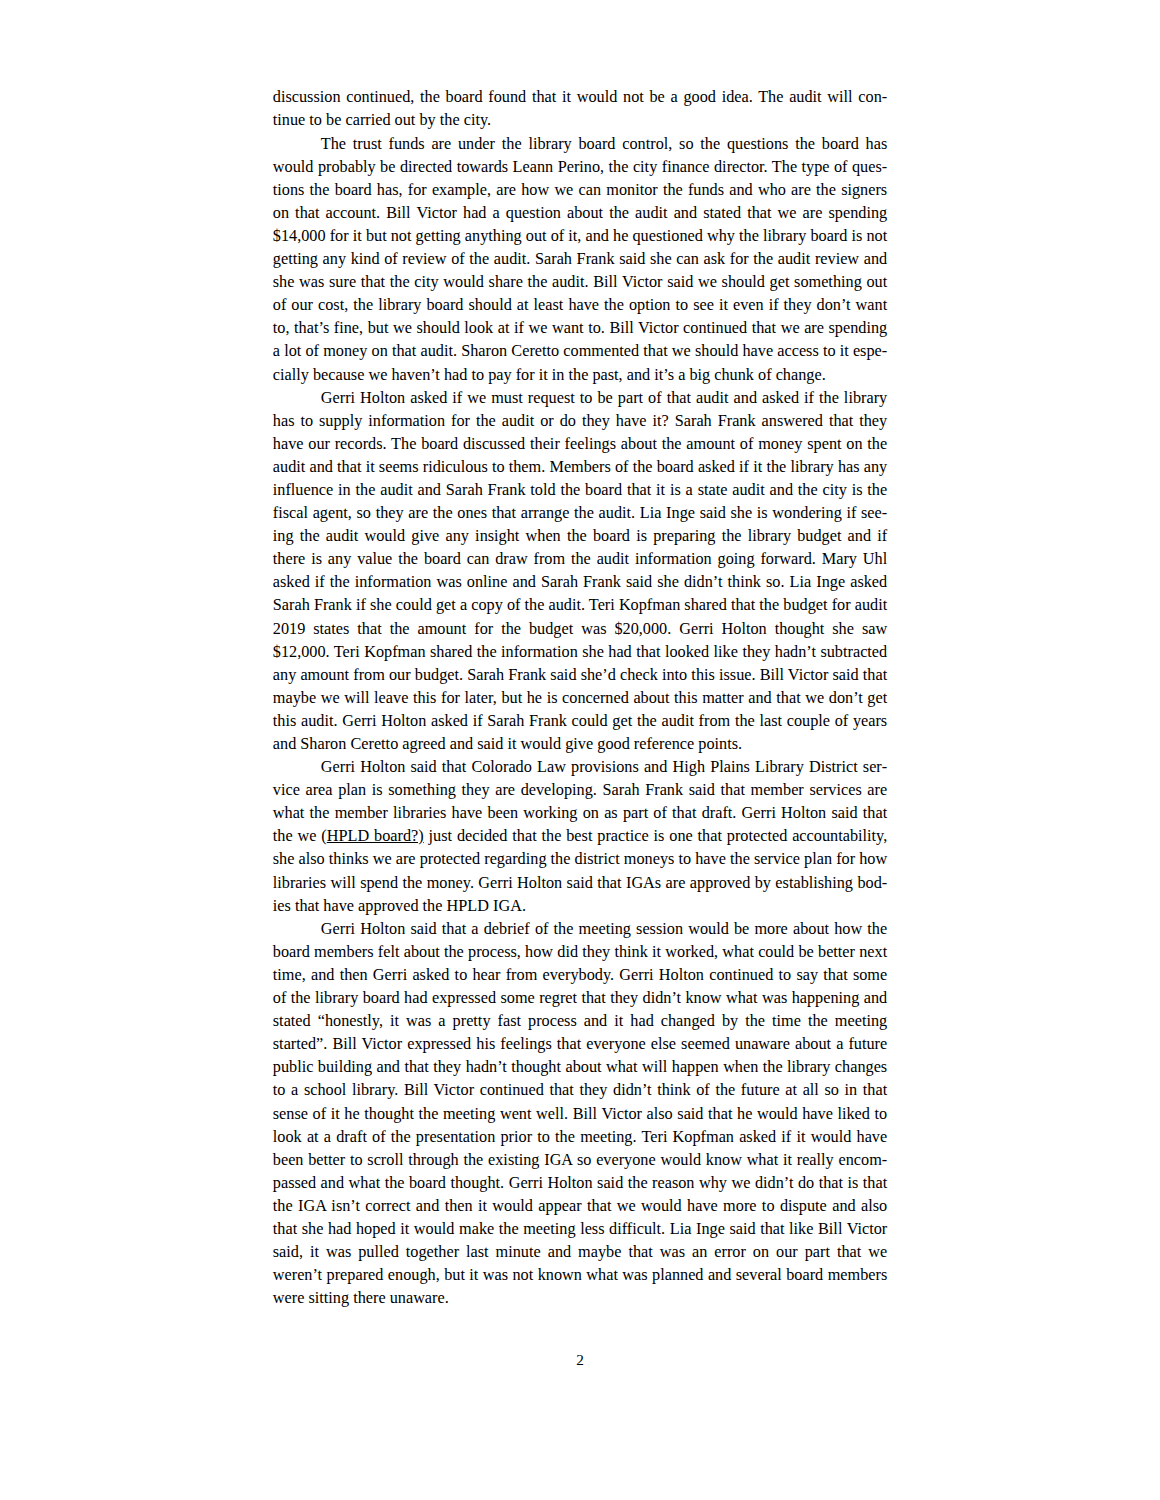discussion continued, the board found that it would not be a good idea. The audit will continue to be carried out by the city.
The trust funds are under the library board control, so the questions the board has would probably be directed towards Leann Perino, the city finance director. The type of questions the board has, for example, are how we can monitor the funds and who are the signers on that account. Bill Victor had a question about the audit and stated that we are spending $14,000 for it but not getting anything out of it, and he questioned why the library board is not getting any kind of review of the audit. Sarah Frank said she can ask for the audit review and she was sure that the city would share the audit. Bill Victor said we should get something out of our cost, the library board should at least have the option to see it even if they don’t want to, that’s fine, but we should look at if we want to. Bill Victor continued that we are spending a lot of money on that audit. Sharon Ceretto commented that we should have access to it especially because we haven’t had to pay for it in the past, and it’s a big chunk of change.
Gerri Holton asked if we must request to be part of that audit and asked if the library has to supply information for the audit or do they have it? Sarah Frank answered that they have our records. The board discussed their feelings about the amount of money spent on the audit and that it seems ridiculous to them. Members of the board asked if it the library has any influence in the audit and Sarah Frank told the board that it is a state audit and the city is the fiscal agent, so they are the ones that arrange the audit. Lia Inge said she is wondering if seeing the audit would give any insight when the board is preparing the library budget and if there is any value the board can draw from the audit information going forward. Mary Uhl asked if the information was online and Sarah Frank said she didn’t think so. Lia Inge asked Sarah Frank if she could get a copy of the audit. Teri Kopfman shared that the budget for audit 2019 states that the amount for the budget was $20,000. Gerri Holton thought she saw $12,000. Teri Kopfman shared the information she had that looked like they hadn’t subtracted any amount from our budget. Sarah Frank said she’d check into this issue. Bill Victor said that maybe we will leave this for later, but he is concerned about this matter and that we don’t get this audit. Gerri Holton asked if Sarah Frank could get the audit from the last couple of years and Sharon Ceretto agreed and said it would give good reference points.
Gerri Holton said that Colorado Law provisions and High Plains Library District service area plan is something they are developing. Sarah Frank said that member services are what the member libraries have been working on as part of that draft. Gerri Holton said that the we (HPLD board?) just decided that the best practice is one that protected accountability, she also thinks we are protected regarding the district moneys to have the service plan for how libraries will spend the money. Gerri Holton said that IGAs are approved by establishing bodies that have approved the HPLD IGA.
Gerri Holton said that a debrief of the meeting session would be more about how the board members felt about the process, how did they think it worked, what could be better next time, and then Gerri asked to hear from everybody. Gerri Holton continued to say that some of the library board had expressed some regret that they didn’t know what was happening and stated “honestly, it was a pretty fast process and it had changed by the time the meeting started”. Bill Victor expressed his feelings that everyone else seemed unaware about a future public building and that they hadn’t thought about what will happen when the library changes to a school library. Bill Victor continued that they didn’t think of the future at all so in that sense of it he thought the meeting went well. Bill Victor also said that he would have liked to look at a draft of the presentation prior to the meeting. Teri Kopfman asked if it would have been better to scroll through the existing IGA so everyone would know what it really encompassed and what the board thought. Gerri Holton said the reason why we didn’t do that is that the IGA isn’t correct and then it would appear that we would have more to dispute and also that she had hoped it would make the meeting less difficult. Lia Inge said that like Bill Victor said, it was pulled together last minute and maybe that was an error on our part that we weren’t prepared enough, but it was not known what was planned and several board members were sitting there unaware.
2